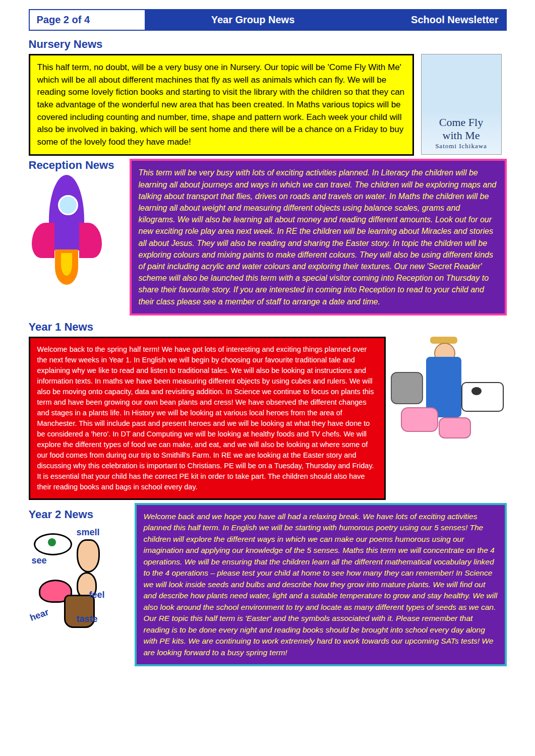Page 2 of 4
Year Group News
School Newsletter
Nursery News
This half term, no doubt, will be a very busy one in Nursery. Our topic will be 'Come Fly With Me' which will be all about different machines that fly as well as animals which can fly. We will be reading some lovely fiction books and starting to visit the library with the children so that they can take advantage of the wonderful new area that has been created. In Maths various topics will be covered including counting and number, time, shape and pattern work. Each week your child will also be involved in baking, which will be sent home and there will be a chance on a Friday to buy some of the lovely food they have made!
Come Fly with Me Satomi Ichikawa
Reception News
This term will be very busy with lots of exciting activities planned. In Literacy the children will be learning all about journeys and ways in which we can travel. The children will be exploring maps and talking about transport that flies, drives on roads and travels on water. In Maths the children will be learning all about weight and measuring different objects using balance scales, grams and kilograms. We will also be learning all about money and reading different amounts. Look out for our new exciting role play area next week. In RE the children will be learning about Miracles and stories all about Jesus. They will also be reading and sharing the Easter story. In topic the children will be exploring colours and mixing paints to make different colours. They will also be using different kinds of paint including acrylic and water colours and exploring their textures. Our new 'Secret Reader' scheme will also be launched this term with a special visitor coming into Reception on Thursday to share their favourite story. If you are interested in coming into Reception to read to your child and their class please see a member of staff to arrange a date and time.
Year 1 News
Welcome back to the spring half term! We have got lots of interesting and exciting things planned over the next few weeks in Year 1. In English we will begin by choosing our favourite traditional tale and explaining why we like to read and listen to traditional tales. We will also be looking at instructions and information texts. In maths we have been measuring different objects by using cubes and rulers. We will also be moving onto capacity, data and revisiting addition. In Science we continue to focus on plants this term and have been growing our own bean plants and cress! We have observed the different changes and stages in a plants life. In History we will be looking at various local heroes from the area of Manchester. This will include past and present heroes and we will be looking at what they have done to be considered a 'hero'. In DT and Computing we will be looking at healthy foods and TV chefs. We will explore the different types of food we can make, and eat, and we will also be looking at where some of our food comes from during our trip to Smithill's Farm. In RE we are looking at the Easter story and discussing why this celebration is important to Christians. PE will be on a Tuesday, Thursday and Friday. It is essential that your child has the correct PE kit in order to take part. The children should also have their reading books and bags in school every day.
Year 2 News
smell
see
feel
hear
taste
Welcome back and we hope you have all had a relaxing break. We have lots of exciting activities planned this half term. In English we will be starting with humorous poetry using our 5 senses! The children will explore the different ways in which we can make our poems humorous using our imagination and applying our knowledge of the 5 senses. Maths this term we will concentrate on the 4 operations. We will be ensuring that the children learn all the different mathematical vocabulary linked to the 4 operations – please test your child at home to see how many they can remember! In Science we will look inside seeds and bulbs and describe how they grow into mature plants. We will find out and describe how plants need water, light and a suitable temperature to grow and stay healthy. We will also look around the school environment to try and locate as many different types of seeds as we can. Our RE topic this half term is 'Easter' and the symbols associated with it. Please remember that reading is to be done every night and reading books should be brought into school every day along with PE kits. We are continuing to work extremely hard to work towards our upcoming SATs tests! We are looking forward to a busy spring term!